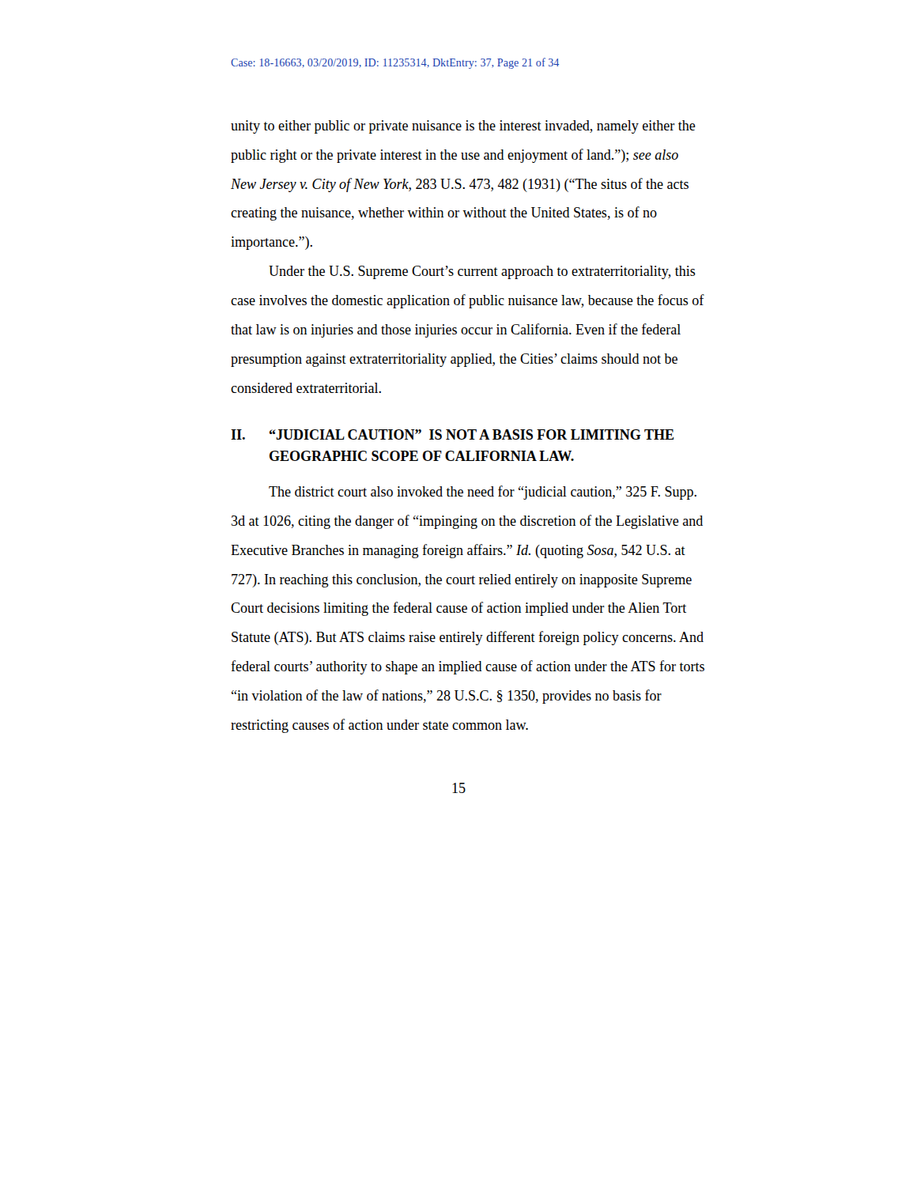Case: 18-16663, 03/20/2019, ID: 11235314, DktEntry: 37, Page 21 of 34
unity to either public or private nuisance is the interest invaded, namely either the public right or the private interest in the use and enjoyment of land.”); see also New Jersey v. City of New York, 283 U.S. 473, 482 (1931) (“The situs of the acts creating the nuisance, whether within or without the United States, is of no importance.”).
Under the U.S. Supreme Court’s current approach to extraterritoriality, this case involves the domestic application of public nuisance law, because the focus of that law is on injuries and those injuries occur in California. Even if the federal presumption against extraterritoriality applied, the Cities’ claims should not be considered extraterritorial.
II. “JUDICIAL CAUTION” IS NOT A BASIS FOR LIMITING THE GEOGRAPHIC SCOPE OF CALIFORNIA LAW.
The district court also invoked the need for “judicial caution,” 325 F. Supp. 3d at 1026, citing the danger of “impinging on the discretion of the Legislative and Executive Branches in managing foreign affairs.” Id. (quoting Sosa, 542 U.S. at 727). In reaching this conclusion, the court relied entirely on inapposite Supreme Court decisions limiting the federal cause of action implied under the Alien Tort Statute (ATS). But ATS claims raise entirely different foreign policy concerns. And federal courts’ authority to shape an implied cause of action under the ATS for torts “in violation of the law of nations,” 28 U.S.C. § 1350, provides no basis for restricting causes of action under state common law.
15